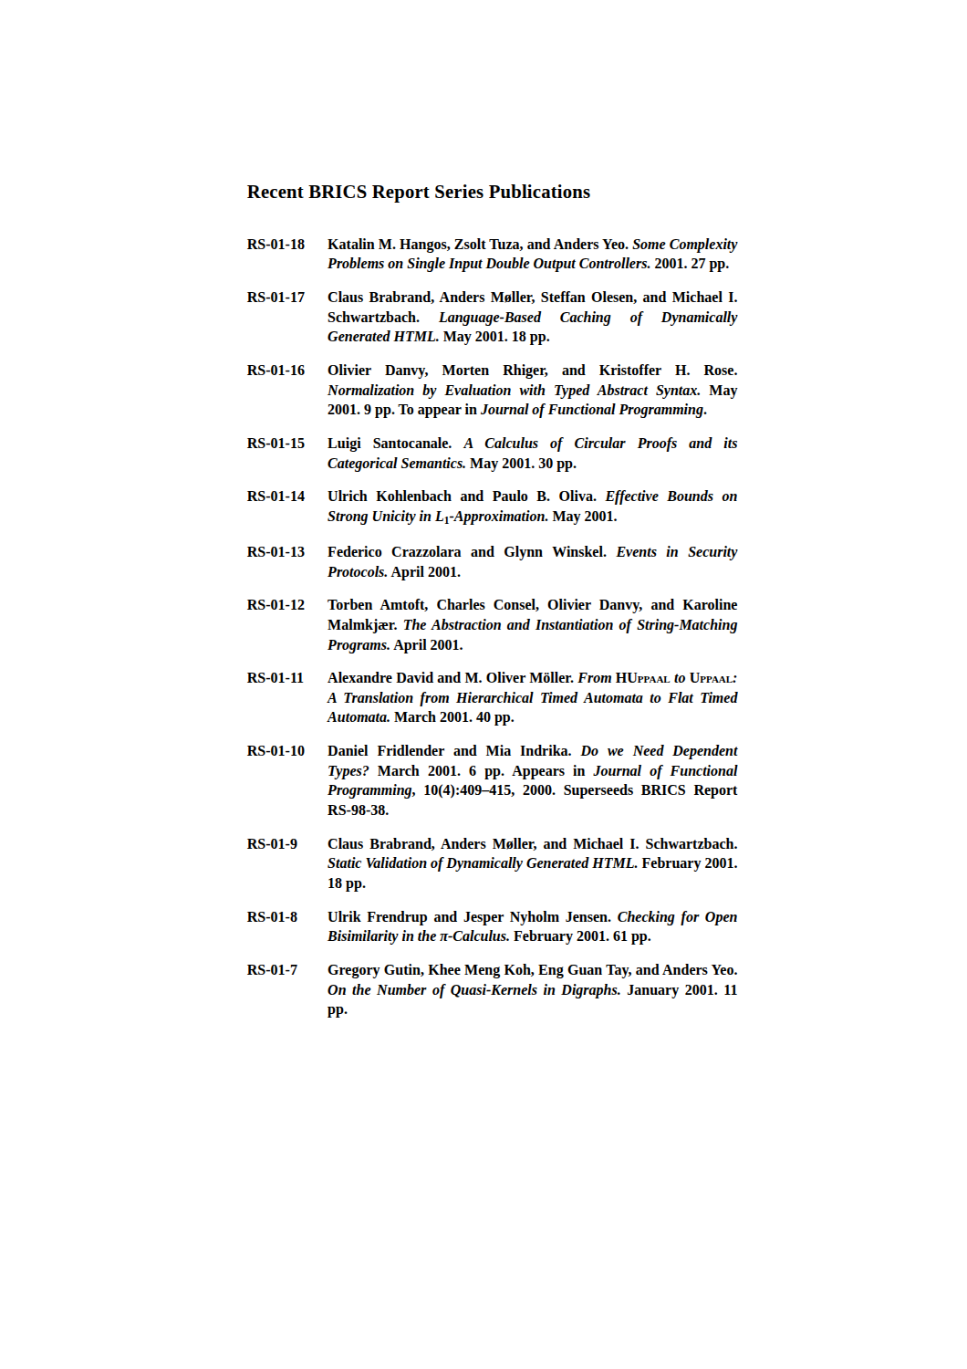Recent BRICS Report Series Publications
RS-01-18
Katalin M. Hangos, Zsolt Tuza, and Anders Yeo. Some Complexity Problems on Single Input Double Output Controllers. 2001. 27 pp.
RS-01-17
Claus Brabrand, Anders Møller, Steffan Olesen, and Michael I. Schwartzbach. Language-Based Caching of Dynamically Generated HTML. May 2001. 18 pp.
RS-01-16
Olivier Danvy, Morten Rhiger, and Kristoffer H. Rose. Normalization by Evaluation with Typed Abstract Syntax. May 2001. 9 pp. To appear in Journal of Functional Programming.
RS-01-15
Luigi Santocanale. A Calculus of Circular Proofs and its Categorical Semantics. May 2001. 30 pp.
RS-01-14
Ulrich Kohlenbach and Paulo B. Oliva. Effective Bounds on Strong Unicity in L1-Approximation. May 2001.
RS-01-13
Federico Crazzolara and Glynn Winskel. Events in Security Protocols. April 2001.
RS-01-12
Torben Amtoft, Charles Consel, Olivier Danvy, and Karoline Malmkjær. The Abstraction and Instantiation of String-Matching Programs. April 2001.
RS-01-11
Alexandre David and M. Oliver Möller. From HUppaal to Uppaal: A Translation from Hierarchical Timed Automata to Flat Timed Automata. March 2001. 40 pp.
RS-01-10
Daniel Fridlender and Mia Indrika. Do we Need Dependent Types? March 2001. 6 pp. Appears in Journal of Functional Programming, 10(4):409–415, 2000. Superseeds BRICS Report RS-98-38.
RS-01-9
Claus Brabrand, Anders Møller, and Michael I. Schwartzbach. Static Validation of Dynamically Generated HTML. February 2001. 18 pp.
RS-01-8
Ulrik Frendrup and Jesper Nyholm Jensen. Checking for Open Bisimilarity in the π-Calculus. February 2001. 61 pp.
RS-01-7
Gregory Gutin, Khee Meng Koh, Eng Guan Tay, and Anders Yeo. On the Number of Quasi-Kernels in Digraphs. January 2001. 11 pp.